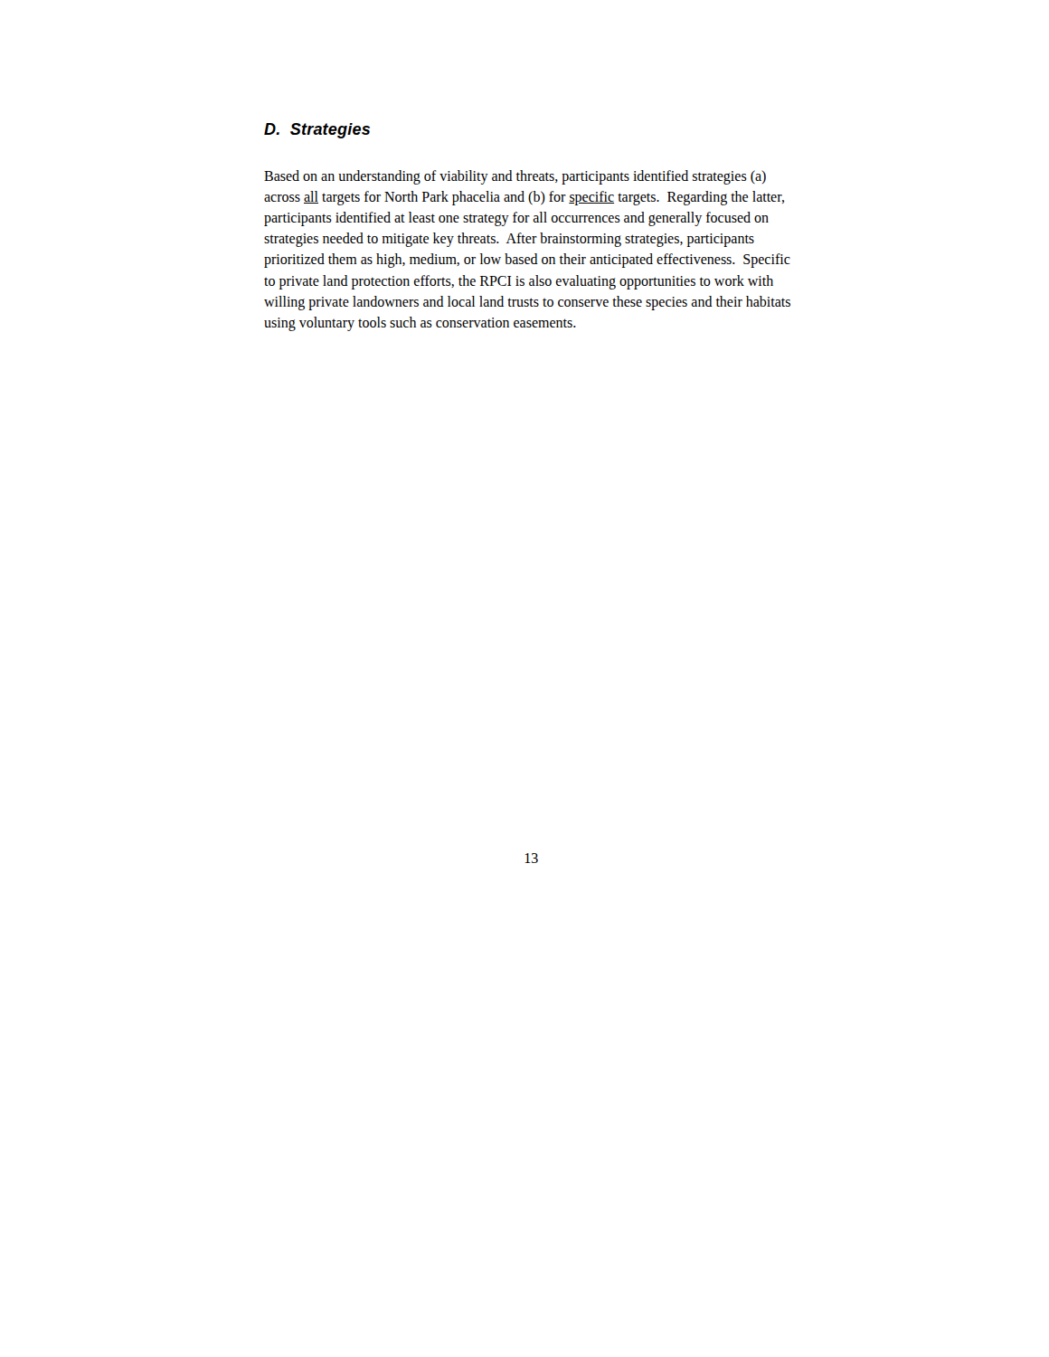D. Strategies
Based on an understanding of viability and threats, participants identified strategies (a) across all targets for North Park phacelia and (b) for specific targets. Regarding the latter, participants identified at least one strategy for all occurrences and generally focused on strategies needed to mitigate key threats. After brainstorming strategies, participants prioritized them as high, medium, or low based on their anticipated effectiveness. Specific to private land protection efforts, the RPCI is also evaluating opportunities to work with willing private landowners and local land trusts to conserve these species and their habitats using voluntary tools such as conservation easements.
13